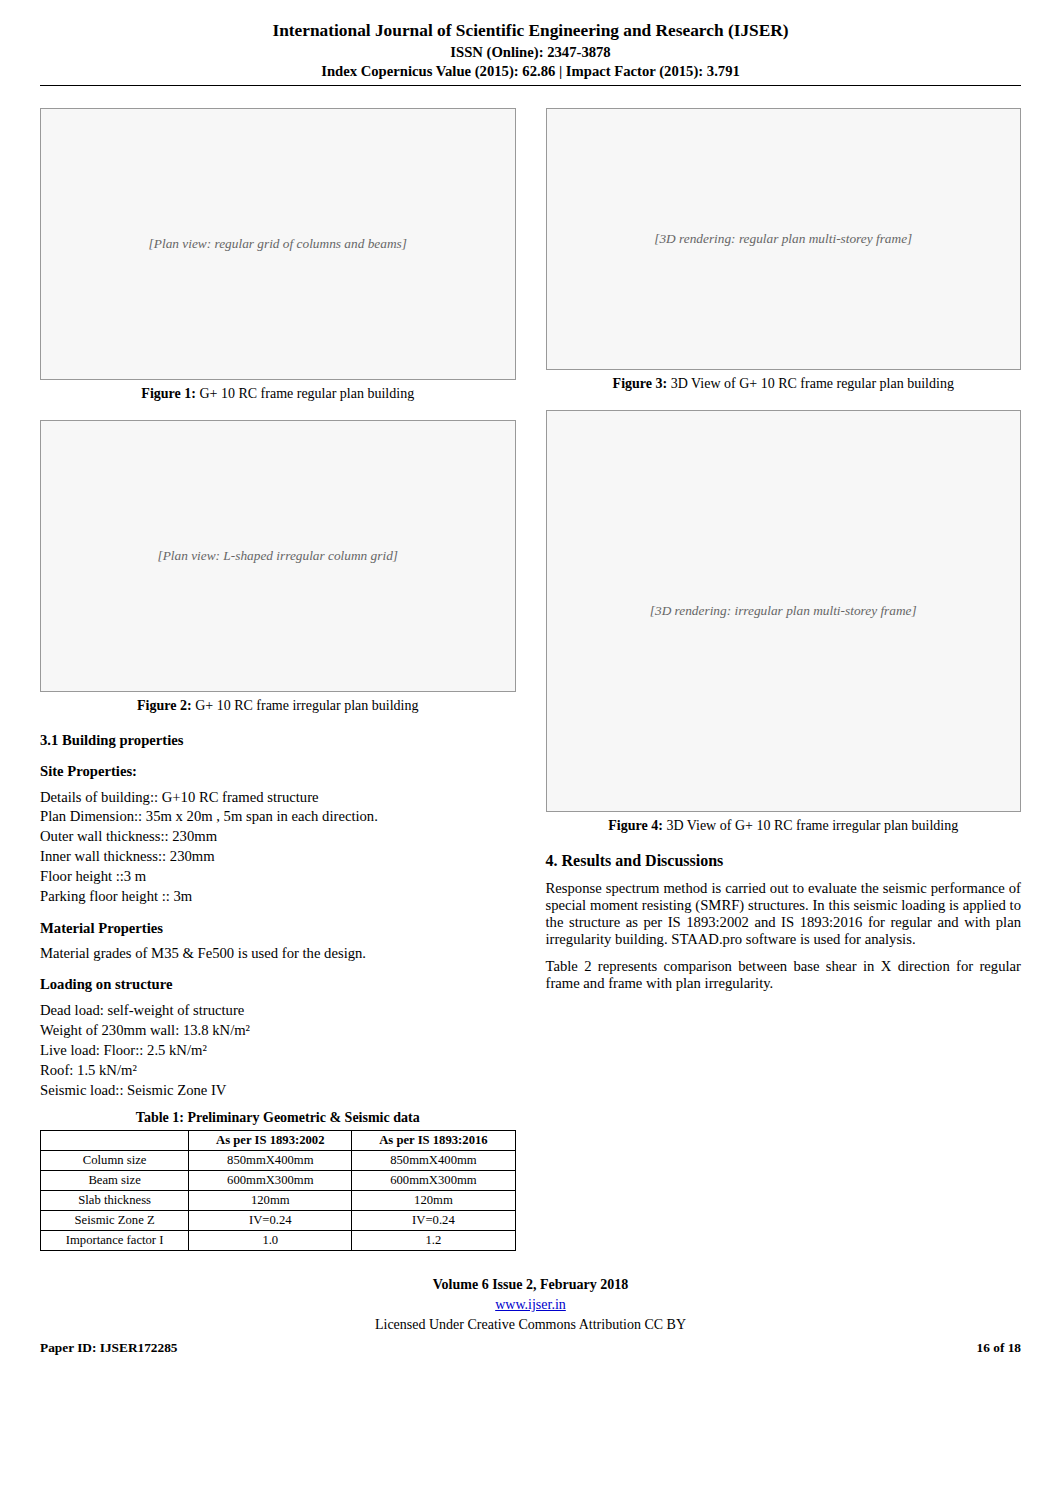International Journal of Scientific Engineering and Research (IJSER)
ISSN (Online): 2347-3878
Index Copernicus Value (2015): 62.86 | Impact Factor (2015): 3.791
[Plan view: regular grid of columns and beams]
Figure 1: G+ 10 RC frame regular plan building
[Plan view: L-shaped irregular column grid]
Figure 2: G+ 10 RC frame irregular plan building
3.1 Building properties
Site Properties:
Details of building:: G+10 RC framed structure
Plan Dimension:: 35m x 20m , 5m span in each direction.
Outer wall thickness:: 230mm
Inner wall thickness:: 230mm
Floor height ::3 m
Parking floor height :: 3m
Material Properties
Material grades of M35 & Fe500 is used for the design.
Loading on structure
Dead load: self-weight of structure
Weight of 230mm wall: 13.8 kN/m²
Live load: Floor:: 2.5 kN/m²
Roof: 1.5 kN/m²
Seismic load:: Seismic Zone IV
Table 1: Preliminary Geometric & Seismic data
| | As per IS 1893:2002 | As per IS 1893:2016 |
| --- | --- | --- |
| Column size | 850mmX400mm | 850mmX400mm |
| Beam size | 600mmX300mm | 600mmX300mm |
| Slab thickness | 120mm | 120mm |
| Seismic Zone Z | IV=0.24 | IV=0.24 |
| Importance factor I | 1.0 | 1.2 |
[3D rendering: regular plan multi-storey frame]
Figure 3: 3D View of G+ 10 RC frame regular plan building
[3D rendering: irregular plan multi-storey frame]
Figure 4: 3D View of G+ 10 RC frame irregular plan building
4. Results and Discussions
Response spectrum method is carried out to evaluate the seismic performance of special moment resisting (SMRF) structures. In this seismic loading is applied to the structure as per IS 1893:2002 and IS 1893:2016 for regular and with plan irregularity building. STAAD.pro software is used for analysis.
Table 2 represents comparison between base shear in X direction for regular frame and frame with plan irregularity.
Volume 6 Issue 2, February 2018
www.ijser.in
Licensed Under Creative Commons Attribution CC BY
Paper ID: IJSER172285 16 of 18